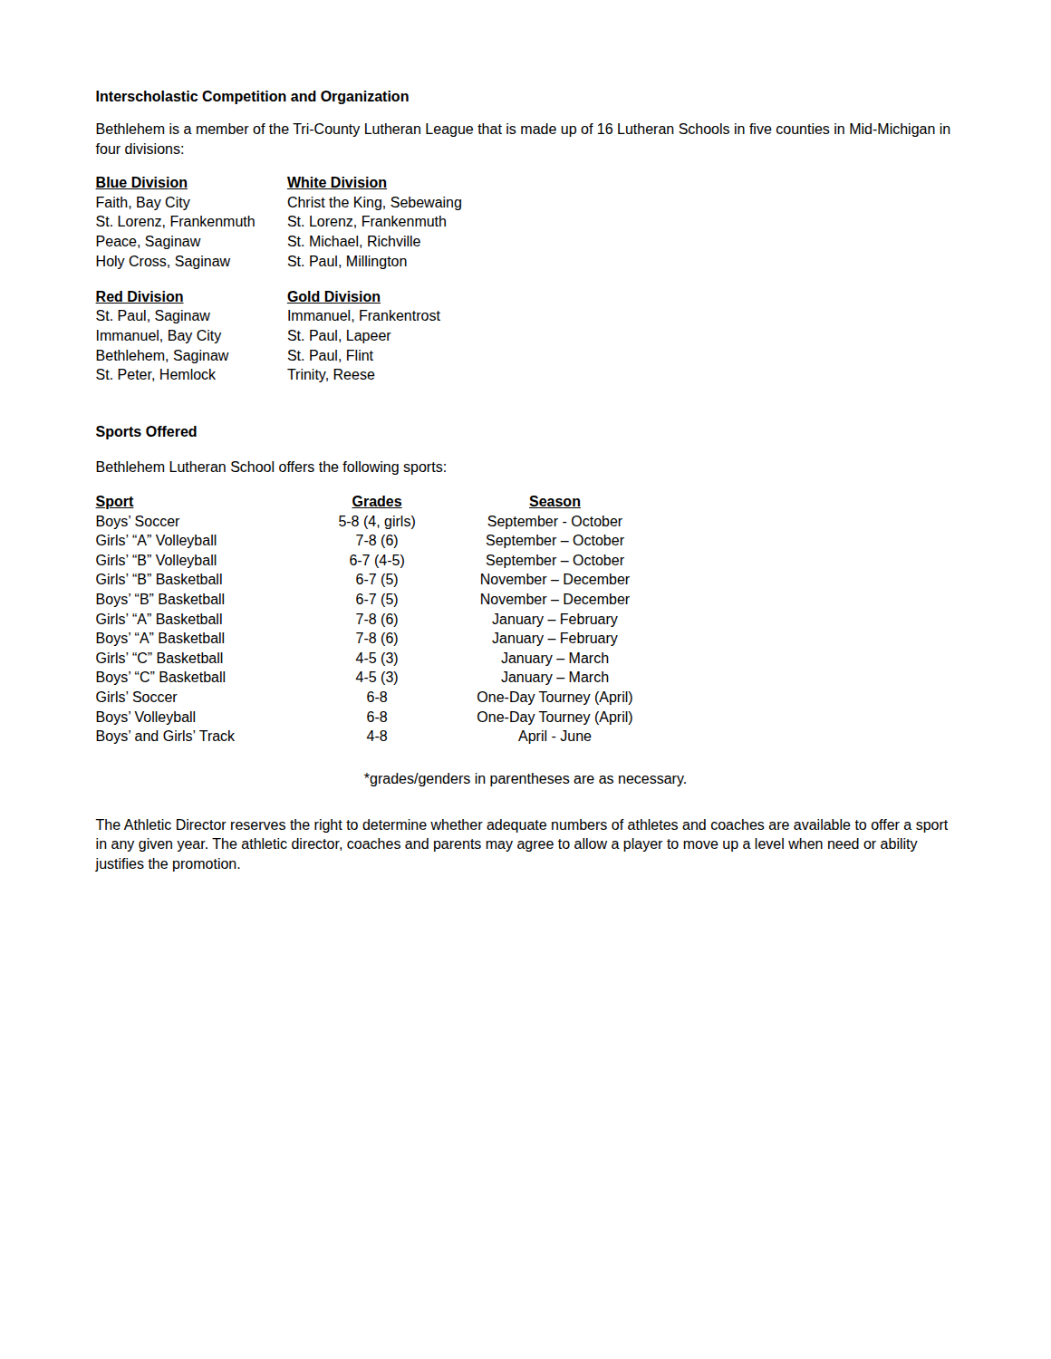Interscholastic Competition and Organization
Bethlehem is a member of the Tri-County Lutheran League that is made up of 16 Lutheran Schools in five counties in Mid-Michigan in four divisions:
| Blue Division | White Division |
| Faith, Bay City | Christ the King, Sebewaing |
| St. Lorenz, Frankenmuth | St. Lorenz, Frankenmuth |
| Peace, Saginaw | St. Michael, Richville |
| Holy Cross, Saginaw | St. Paul, Millington |
| Red Division | Gold Division |
| St. Paul, Saginaw | Immanuel, Frankentrost |
| Immanuel, Bay City | St. Paul, Lapeer |
| Bethlehem, Saginaw | St. Paul, Flint |
| St. Peter, Hemlock | Trinity, Reese |
Sports Offered
Bethlehem Lutheran School offers the following sports:
| Sport | Grades | Season |
| --- | --- | --- |
| Boys’ Soccer | 5-8 (4, girls) | September - October |
| Girls’ “A” Volleyball | 7-8 (6) | September – October |
| Girls’ “B” Volleyball | 6-7 (4-5) | September – October |
| Girls’ “B” Basketball | 6-7 (5) | November – December |
| Boys’ “B” Basketball | 6-7 (5) | November – December |
| Girls’ “A” Basketball | 7-8 (6) | January – February |
| Boys’ “A” Basketball | 7-8 (6) | January – February |
| Girls’ “C” Basketball | 4-5 (3) | January – March |
| Boys’ “C” Basketball | 4-5 (3) | January – March |
| Girls’ Soccer | 6-8 | One-Day Tourney (April) |
| Boys’ Volleyball | 6-8 | One-Day Tourney (April) |
| Boys’ and Girls’ Track | 4-8 | April - June |
*grades/genders in parentheses are as necessary.
The Athletic Director reserves the right to determine whether adequate numbers of athletes and coaches are available to offer a sport in any given year. The athletic director, coaches and parents may agree to allow a player to move up a level when need or ability justifies the promotion.